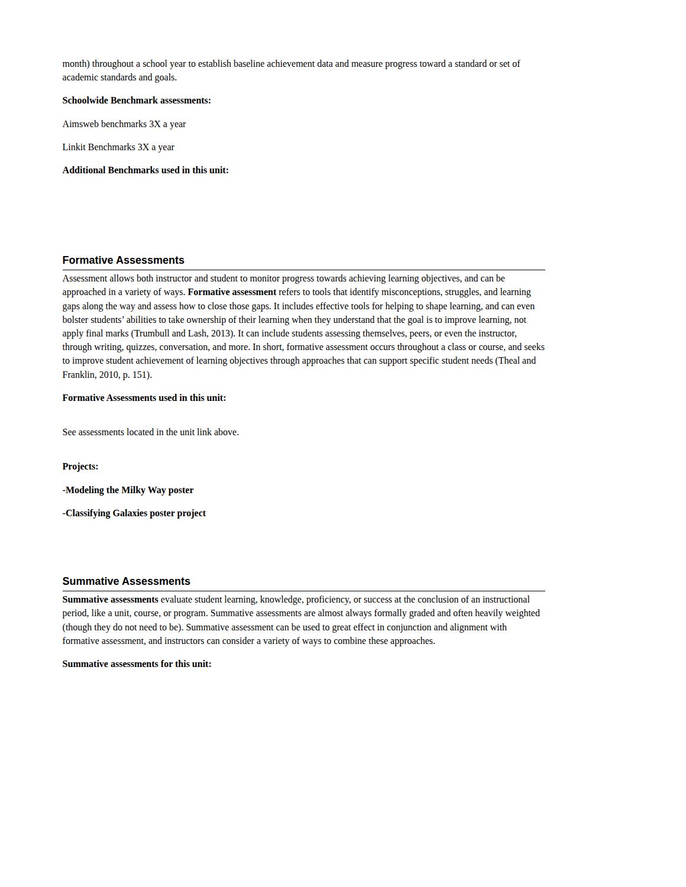month) throughout a school year to establish baseline achievement data and measure progress toward a standard or set of academic standards and goals.
Schoolwide Benchmark assessments:
Aimsweb benchmarks 3X a year
Linkit Benchmarks 3X a year
Additional Benchmarks used in this unit:
Formative Assessments
Assessment allows both instructor and student to monitor progress towards achieving learning objectives, and can be approached in a variety of ways. Formative assessment refers to tools that identify misconceptions, struggles, and learning gaps along the way and assess how to close those gaps. It includes effective tools for helping to shape learning, and can even bolster students’ abilities to take ownership of their learning when they understand that the goal is to improve learning, not apply final marks (Trumbull and Lash, 2013). It can include students assessing themselves, peers, or even the instructor, through writing, quizzes, conversation, and more. In short, formative assessment occurs throughout a class or course, and seeks to improve student achievement of learning objectives through approaches that can support specific student needs (Theal and Franklin, 2010, p. 151).
Formative Assessments used in this unit:
See assessments located in the unit link above.
Projects:
-Modeling the Milky Way poster
-Classifying Galaxies poster project
Summative Assessments
Summative assessments evaluate student learning, knowledge, proficiency, or success at the conclusion of an instructional period, like a unit, course, or program. Summative assessments are almost always formally graded and often heavily weighted (though they do not need to be). Summative assessment can be used to great effect in conjunction and alignment with formative assessment, and instructors can consider a variety of ways to combine these approaches.
Summative assessments for this unit: